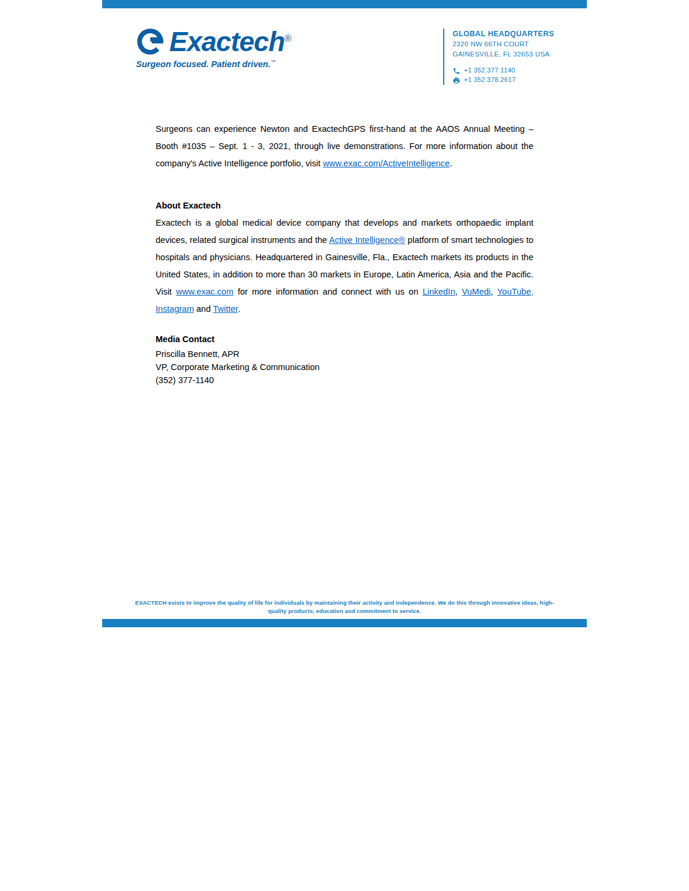Exactech®
Surgeon focused. Patient driven.™
GLOBAL HEADQUARTERS
2320 NW 66TH COURT
GAINESVILLE, FL 32653 USA
+1 352.377.1140
+1 352.378.2617
Surgeons can experience Newton and ExactechGPS first-hand at the AAOS Annual Meeting – Booth #1035 – Sept. 1 - 3, 2021, through live demonstrations. For more information about the company's Active Intelligence portfolio, visit www.exac.com/ActiveIntelligence.
About Exactech
Exactech is a global medical device company that develops and markets orthopaedic implant devices, related surgical instruments and the Active Intelligence® platform of smart technologies to hospitals and physicians. Headquartered in Gainesville, Fla., Exactech markets its products in the United States, in addition to more than 30 markets in Europe, Latin America, Asia and the Pacific. Visit www.exac.com for more information and connect with us on LinkedIn, VuMedi, YouTube, Instagram and Twitter.
Media Contact
Priscilla Bennett, APR
VP, Corporate Marketing & Communication
(352) 377-1140
EXACTECH exists to improve the quality of life for individuals by maintaining their activity and independence. We do this through innovative ideas, high-quality products, education and commitment to service.